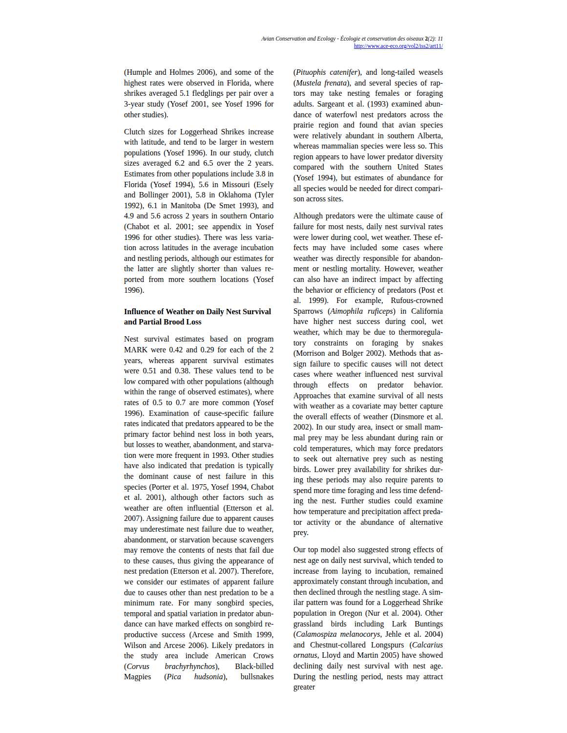Avian Conservation and Ecology - Écologie et conservation des oiseaux 2(2): 11
http://www.ace-eco.org/vol2/iss2/art11/
(Humple and Holmes 2006), and some of the highest rates were observed in Florida, where shrikes averaged 5.1 fledglings per pair over a 3-year study (Yosef 2001, see Yosef 1996 for other studies).
Clutch sizes for Loggerhead Shrikes increase with latitude, and tend to be larger in western populations (Yosef 1996). In our study, clutch sizes averaged 6.2 and 6.5 over the 2 years. Estimates from other populations include 3.8 in Florida (Yosef 1994), 5.6 in Missouri (Esely and Bollinger 2001), 5.8 in Oklahoma (Tyler 1992), 6.1 in Manitoba (De Smet 1993), and 4.9 and 5.6 across 2 years in southern Ontario (Chabot et al. 2001; see appendix in Yosef 1996 for other studies). There was less variation across latitudes in the average incubation and nestling periods, although our estimates for the latter are slightly shorter than values reported from more southern locations (Yosef 1996).
Influence of Weather on Daily Nest Survival and Partial Brood Loss
Nest survival estimates based on program MARK were 0.42 and 0.29 for each of the 2 years, whereas apparent survival estimates were 0.51 and 0.38. These values tend to be low compared with other populations (although within the range of observed estimates), where rates of 0.5 to 0.7 are more common (Yosef 1996). Examination of cause-specific failure rates indicated that predators appeared to be the primary factor behind nest loss in both years, but losses to weather, abandonment, and starvation were more frequent in 1993. Other studies have also indicated that predation is typically the dominant cause of nest failure in this species (Porter et al. 1975, Yosef 1994, Chabot et al. 2001), although other factors such as weather are often influential (Etterson et al. 2007). Assigning failure due to apparent causes may underestimate nest failure due to weather, abandonment, or starvation because scavengers may remove the contents of nests that fail due to these causes, thus giving the appearance of nest predation (Etterson et al. 2007). Therefore, we consider our estimates of apparent failure due to causes other than nest predation to be a minimum rate. For many songbird species, temporal and spatial variation in predator abundance can have marked effects on songbird reproductive success (Arcese and Smith 1999, Wilson and Arcese 2006). Likely predators in the study area include American Crows (Corvus brachyrhynchos), Black-billed Magpies (Pica hudsonia), bullsnakes (Pituophis catenifer), and long-tailed weasels (Mustela frenata), and several species of raptors may take nesting females or foraging adults. Sargeant et al. (1993) examined abundance of waterfowl nest predators across the prairie region and found that avian species were relatively abundant in southern Alberta, whereas mammalian species were less so. This region appears to have lower predator diversity compared with the southern United States (Yosef 1994), but estimates of abundance for all species would be needed for direct comparison across sites.
Although predators were the ultimate cause of failure for most nests, daily nest survival rates were lower during cool, wet weather. These effects may have included some cases where weather was directly responsible for abandonment or nestling mortality. However, weather can also have an indirect impact by affecting the behavior or efficiency of predators (Post et al. 1999). For example, Rufous-crowned Sparrows (Aimophila ruficeps) in California have higher nest success during cool, wet weather, which may be due to thermoregulatory constraints on foraging by snakes (Morrison and Bolger 2002). Methods that assign failure to specific causes will not detect cases where weather influenced nest survival through effects on predator behavior. Approaches that examine survival of all nests with weather as a covariate may better capture the overall effects of weather (Dinsmore et al. 2002). In our study area, insect or small mammal prey may be less abundant during rain or cold temperatures, which may force predators to seek out alternative prey such as nesting birds. Lower prey availability for shrikes during these periods may also require parents to spend more time foraging and less time defending the nest. Further studies could examine how temperature and precipitation affect predator activity or the abundance of alternative prey.
Our top model also suggested strong effects of nest age on daily nest survival, which tended to increase from laying to incubation, remained approximately constant through incubation, and then declined through the nestling stage. A similar pattern was found for a Loggerhead Shrike population in Oregon (Nur et al. 2004). Other grassland birds including Lark Buntings (Calamospiza melanocorys, Jehle et al. 2004) and Chestnut-collared Longspurs (Calcarius ornatus, Lloyd and Martin 2005) have showed declining daily nest survival with nest age. During the nestling period, nests may attract greater